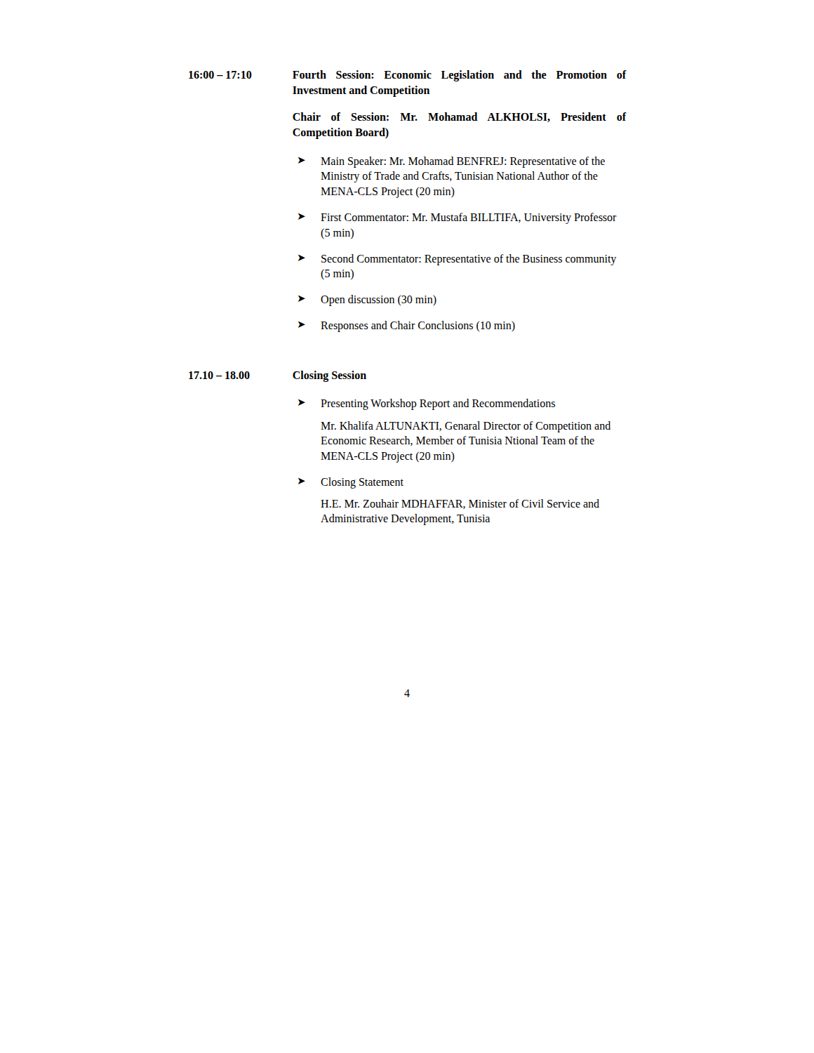16:00 – 17:10
Fourth Session: Economic Legislation and the Promotion of Investment and Competition
Chair of Session: Mr. Mohamad ALKHOLSI, President of Competition Board)
Main Speaker: Mr. Mohamad BENFREJ: Representative of the Ministry of Trade and Crafts, Tunisian National Author of the MENA-CLS Project (20 min)
First Commentator: Mr. Mustafa BILLTIFA, University Professor (5 min)
Second Commentator: Representative of the Business community (5 min)
Open discussion (30 min)
Responses and Chair Conclusions (10 min)
17.10 – 18.00
Closing Session
Presenting Workshop Report and Recommendations
Mr. Khalifa ALTUNAKTI, Genaral Director of Competition and Economic Research, Member of Tunisia Ntional Team of the MENA-CLS Project (20 min)
Closing Statement
H.E. Mr. Zouhair MDHAFFAR, Minister of Civil Service and Administrative Development, Tunisia
4